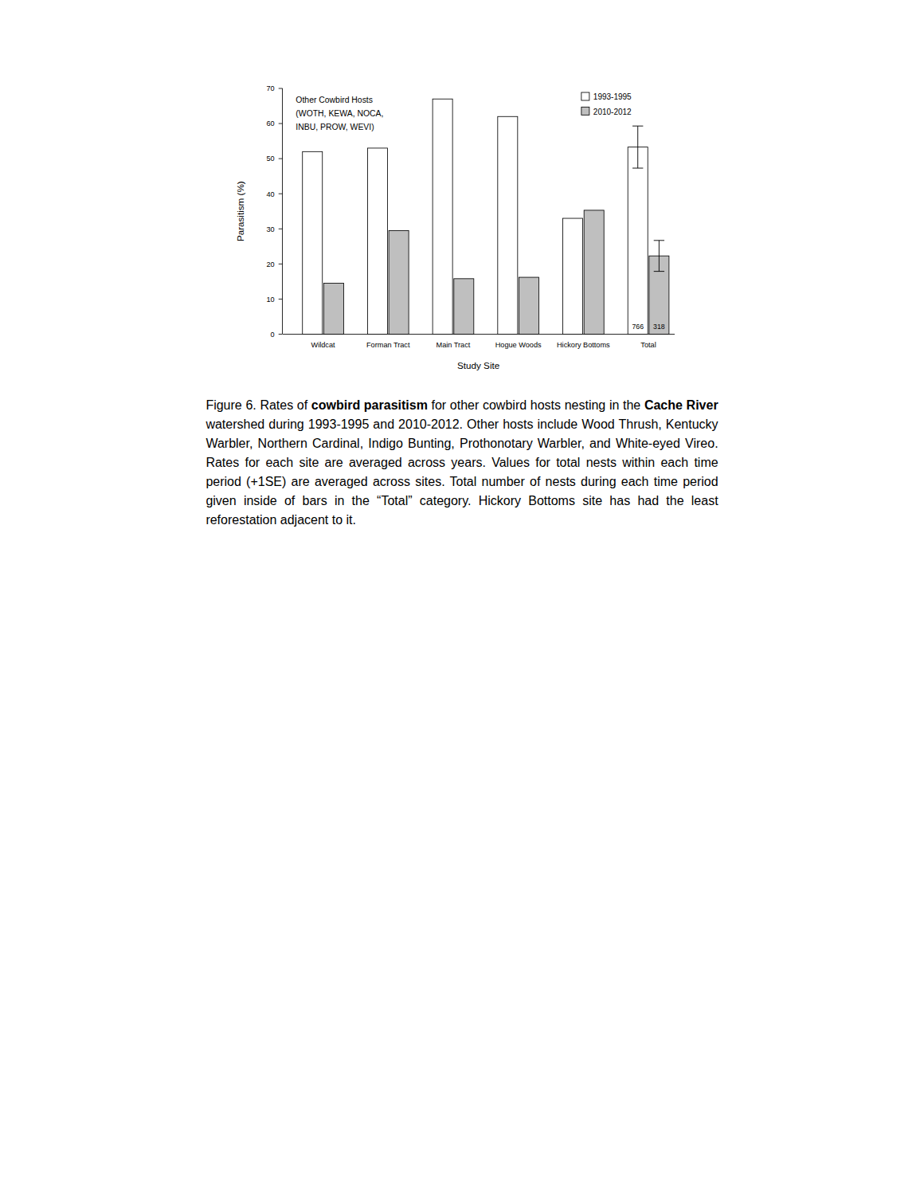Bar chart of cowbird parasitism rates by study site for 1993–1995 and 2010–2012 Grouped bar chart. Y axis: Parasitism percent, 0 to 70. X axis: Study Site with categories Wildcat, Forman Tract, Main Tract, Hogue Woods, Hickory Bottoms, Total. Open bars are 1993–1995; gray bars are 2010–2012. Approximate values: Wildcat 52 and 14.5; Forman Tract 53 and 29.5; Main Tract 67 and 15.8; Hogue Woods 62 and 16.2; Hickory Bottoms 33 and 35.3; Total 53.3 with error bar and 22.3 with error bar. Sample sizes 766 and 318 shown inside Total bars. 0 10 20 30 40 50 60 70 Parasitism (%) Study Site 1993-1995 2010-2012 Other Cowbird Hosts (WOTH, KEWA, NOCA, INBU, PROW, WEVI) Wildcat Forman Tract Main Tract Hogue Woods Hickory Bottoms 766 318 Total
Figure 6. Rates of cowbird parasitism for other cowbird hosts nesting in the Cache River watershed during 1993-1995 and 2010-2012. Other hosts include Wood Thrush, Kentucky Warbler, Northern Cardinal, Indigo Bunting, Prothonotary Warbler, and White-eyed Vireo. Rates for each site are averaged across years. Values for total nests within each time period (+1SE) are averaged across sites. Total number of nests during each time period given inside of bars in the “Total” category. Hickory Bottoms site has had the least reforestation adjacent to it.